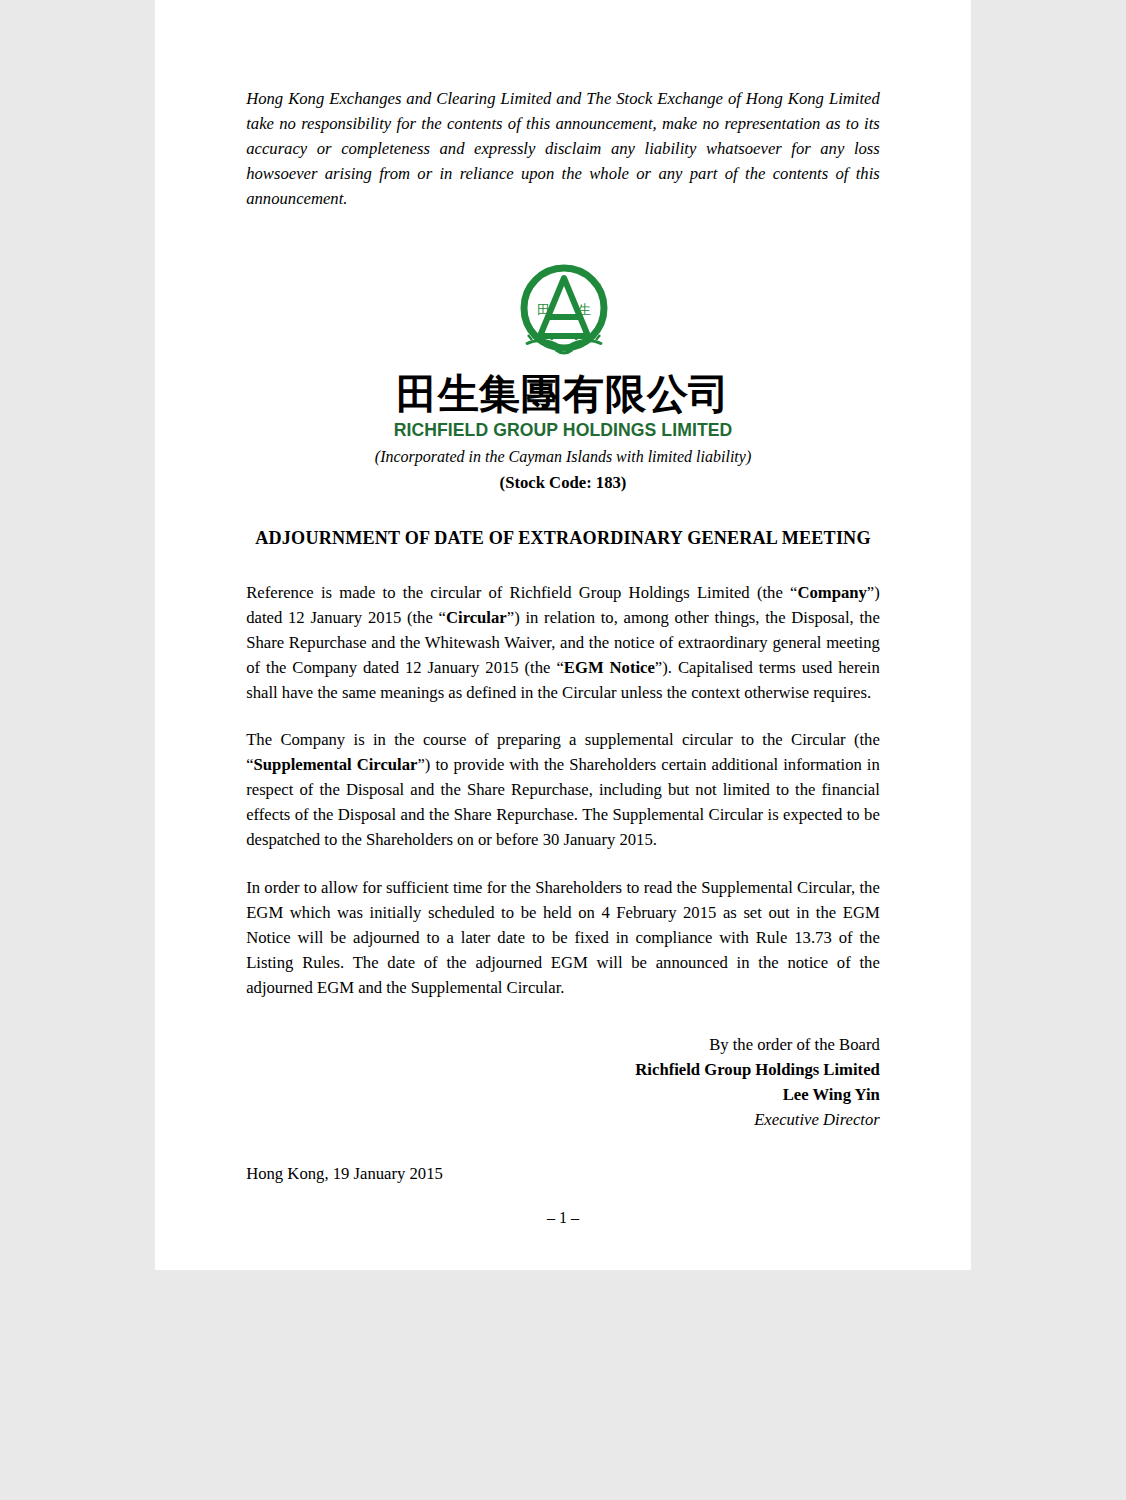Hong Kong Exchanges and Clearing Limited and The Stock Exchange of Hong Kong Limited take no responsibility for the contents of this announcement, make no representation as to its accuracy or completeness and expressly disclaim any liability whatsoever for any loss howsoever arising from or in reliance upon the whole or any part of the contents of this announcement.
田 生
田生集團有限公司
RICHFIELD GROUP HOLDINGS LIMITED
(Incorporated in the Cayman Islands with limited liability)
(Stock Code: 183)
ADJOURNMENT OF DATE OF EXTRAORDINARY GENERAL MEETING
Reference is made to the circular of Richfield Group Holdings Limited (the “Company”) dated 12 January 2015 (the “Circular”) in relation to, among other things, the Disposal, the Share Repurchase and the Whitewash Waiver, and the notice of extraordinary general meeting of the Company dated 12 January 2015 (the “EGM Notice”). Capitalised terms used herein shall have the same meanings as defined in the Circular unless the context otherwise requires.
The Company is in the course of preparing a supplemental circular to the Circular (the “Supplemental Circular”) to provide with the Shareholders certain additional information in respect of the Disposal and the Share Repurchase, including but not limited to the financial effects of the Disposal and the Share Repurchase. The Supplemental Circular is expected to be despatched to the Shareholders on or before 30 January 2015.
In order to allow for sufficient time for the Shareholders to read the Supplemental Circular, the EGM which was initially scheduled to be held on 4 February 2015 as set out in the EGM Notice will be adjourned to a later date to be fixed in compliance with Rule 13.73 of the Listing Rules. The date of the adjourned EGM will be announced in the notice of the adjourned EGM and the Supplemental Circular.
By the order of the Board
Richfield Group Holdings Limited
Lee Wing Yin
Executive Director
Hong Kong, 19 January 2015
– 1 –